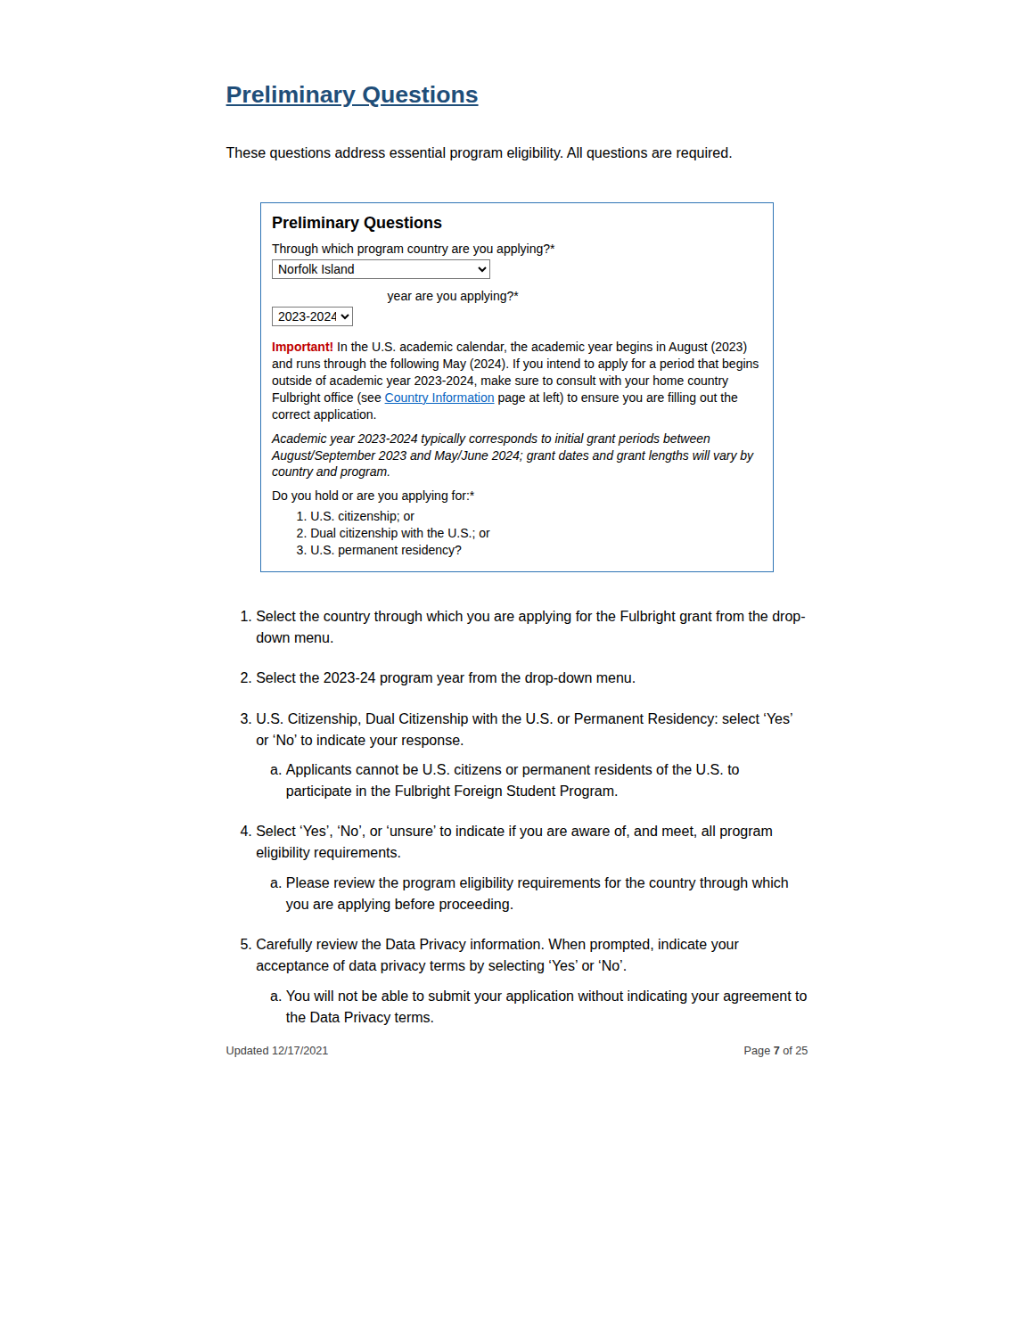Preliminary Questions
These questions address essential program eligibility. All questions are required.
Preliminary Questions
Through which program country are you applying?* Norfolk Island
year are you applying?* 2023-2024
Important! In the U.S. academic calendar, the academic year begins in August (2023) and runs through the following May (2024). If you intend to apply for a period that begins outside of academic year 2023-2024, make sure to consult with your home country Fulbright office (see Country Information page at left) to ensure you are filling out the correct application.
Academic year 2023-2024 typically corresponds to initial grant periods between August/September 2023 and May/June 2024; grant dates and grant lengths will vary by country and program.
Do you hold or are you applying for:*
U.S. citizenship; or
Dual citizenship with the U.S.; or
U.S. permanent residency?
Select the country through which you are applying for the Fulbright grant from the drop-down menu.
Select the 2023-24 program year from the drop-down menu.
U.S. Citizenship, Dual Citizenship with the U.S. or Permanent Residency: select ‘Yes’ or ‘No’ to indicate your response.
Applicants cannot be U.S. citizens or permanent residents of the U.S. to participate in the Fulbright Foreign Student Program.
Select ‘Yes’, ‘No’, or ‘unsure’ to indicate if you are aware of, and meet, all program eligibility requirements.
Please review the program eligibility requirements for the country through which you are applying before proceeding.
Carefully review the Data Privacy information. When prompted, indicate your acceptance of data privacy terms by selecting ‘Yes’ or ‘No’.
You will not be able to submit your application without indicating your agreement to the Data Privacy terms.
Updated 12/17/2021
Page 7 of 25